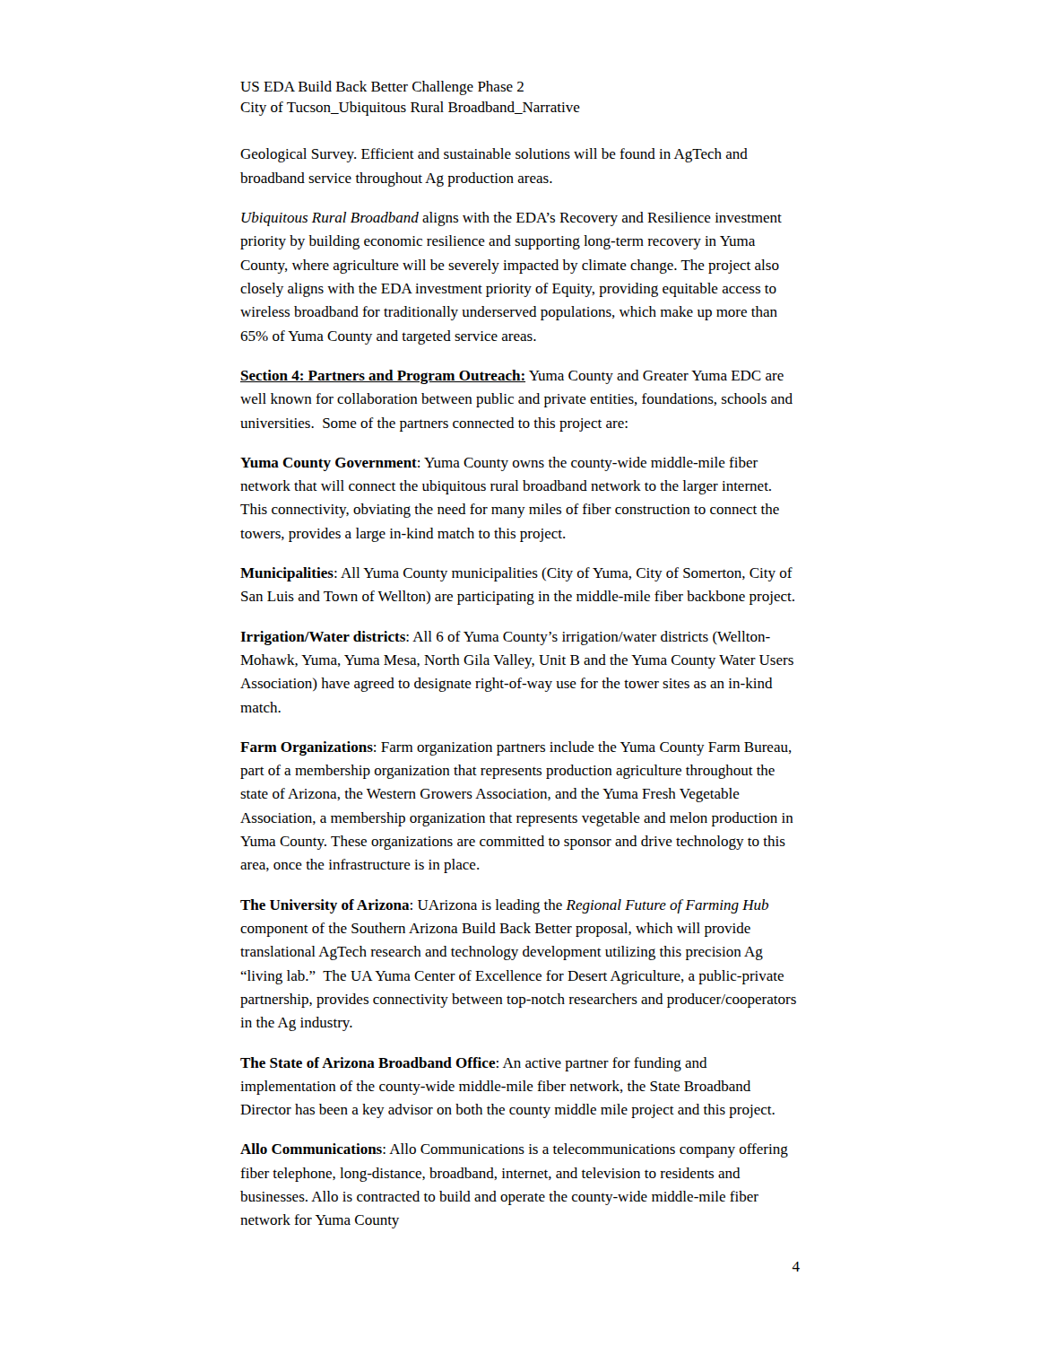US EDA Build Back Better Challenge Phase 2
City of Tucson_Ubiquitous Rural Broadband_Narrative
Geological Survey. Efficient and sustainable solutions will be found in AgTech and broadband service throughout Ag production areas.
Ubiquitous Rural Broadband aligns with the EDA’s Recovery and Resilience investment priority by building economic resilience and supporting long-term recovery in Yuma County, where agriculture will be severely impacted by climate change. The project also closely aligns with the EDA investment priority of Equity, providing equitable access to wireless broadband for traditionally underserved populations, which make up more than 65% of Yuma County and targeted service areas.
Section 4: Partners and Program Outreach: Yuma County and Greater Yuma EDC are well known for collaboration between public and private entities, foundations, schools and universities. Some of the partners connected to this project are:
Yuma County Government: Yuma County owns the county-wide middle-mile fiber network that will connect the ubiquitous rural broadband network to the larger internet. This connectivity, obviating the need for many miles of fiber construction to connect the towers, provides a large in-kind match to this project.
Municipalities: All Yuma County municipalities (City of Yuma, City of Somerton, City of San Luis and Town of Wellton) are participating in the middle-mile fiber backbone project.
Irrigation/Water districts: All 6 of Yuma County’s irrigation/water districts (Wellton-Mohawk, Yuma, Yuma Mesa, North Gila Valley, Unit B and the Yuma County Water Users Association) have agreed to designate right-of-way use for the tower sites as an in-kind match.
Farm Organizations: Farm organization partners include the Yuma County Farm Bureau, part of a membership organization that represents production agriculture throughout the state of Arizona, the Western Growers Association, and the Yuma Fresh Vegetable Association, a membership organization that represents vegetable and melon production in Yuma County. These organizations are committed to sponsor and drive technology to this area, once the infrastructure is in place.
The University of Arizona: UArizona is leading the Regional Future of Farming Hub component of the Southern Arizona Build Back Better proposal, which will provide translational AgTech research and technology development utilizing this precision Ag “living lab.” The UA Yuma Center of Excellence for Desert Agriculture, a public-private partnership, provides connectivity between top-notch researchers and producer/cooperators in the Ag industry.
The State of Arizona Broadband Office: An active partner for funding and implementation of the county-wide middle-mile fiber network, the State Broadband Director has been a key advisor on both the county middle mile project and this project.
Allo Communications: Allo Communications is a telecommunications company offering fiber telephone, long-distance, broadband, internet, and television to residents and businesses. Allo is contracted to build and operate the county-wide middle-mile fiber network for Yuma County
4